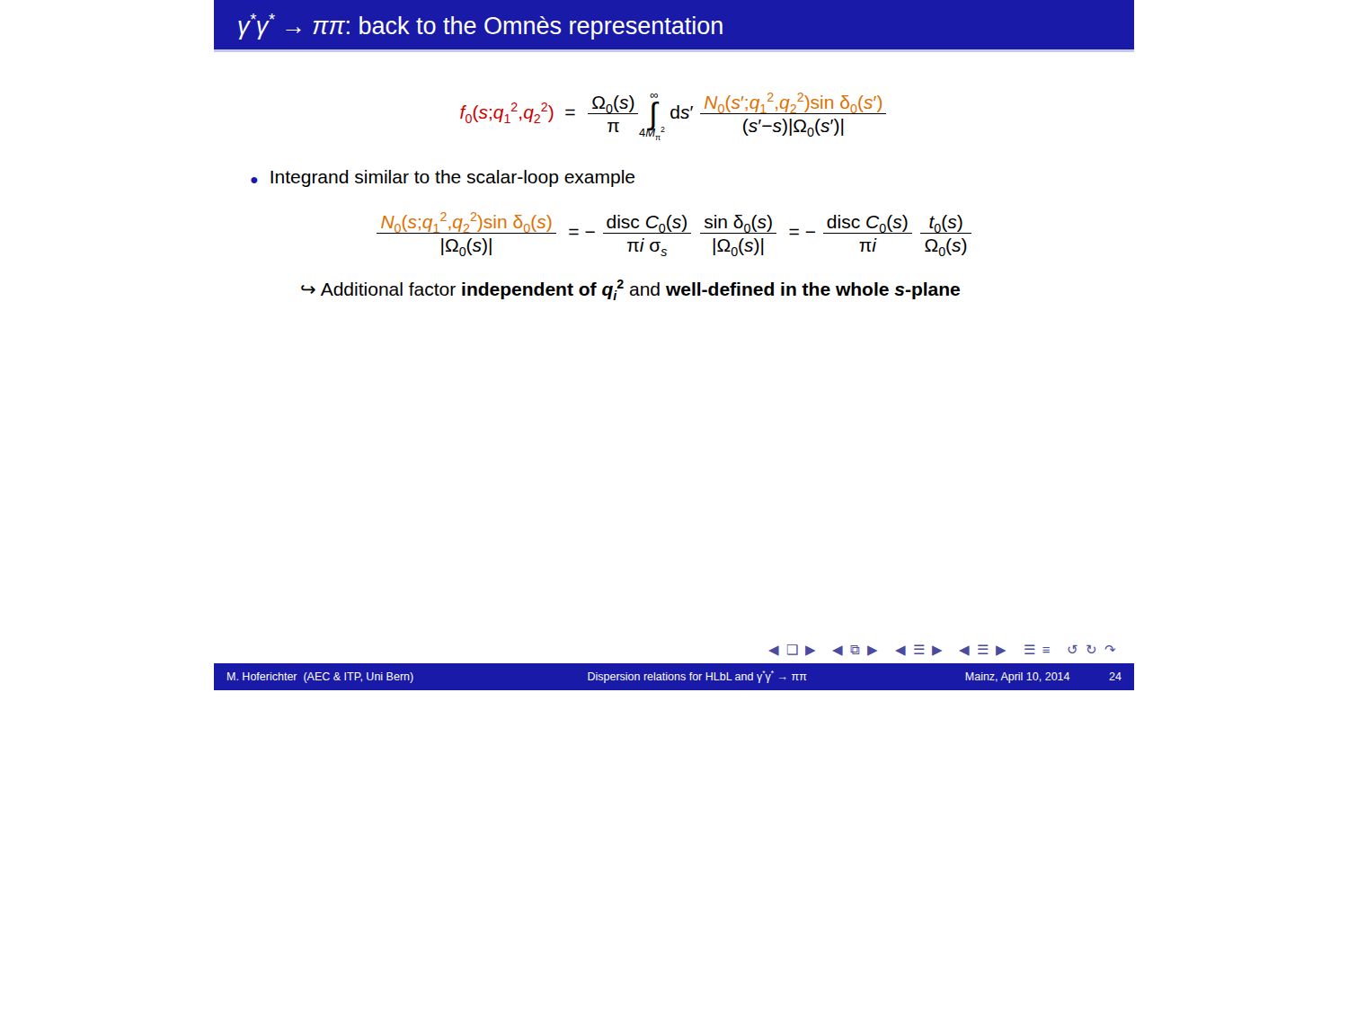γ*γ* → ππ: back to the Omnès representation
f0(s; q12, q22) = Ω0(s) π ∫∞4Mπ2 ds′ N0(s′;q12,q22)sin δ0(s′) (s′−s)|Ω0(s′)|
● Integrand similar to the scalar-loop example
N0(s;q12,q22)sin δ0(s) |Ω0(s)| = − disc C0(s) πi σs sin δ0(s) |Ω0(s)| = − disc C0(s) πi t0(s) Ω0(s)
↪ Additional factor independent of qi2 and well-defined in the whole s-plane
◀ ❑ ▶ ◀ ⧉ ▶ ◀ ☰ ▶ ◀ ☰ ▶ ☰ ≡ ↺ ↻ ↷
M. Hoferichter (AEC & ITP, Uni Bern)
Dispersion relations for HLbL and γ*γ* → ππ
Mainz, April 10, 2014 24